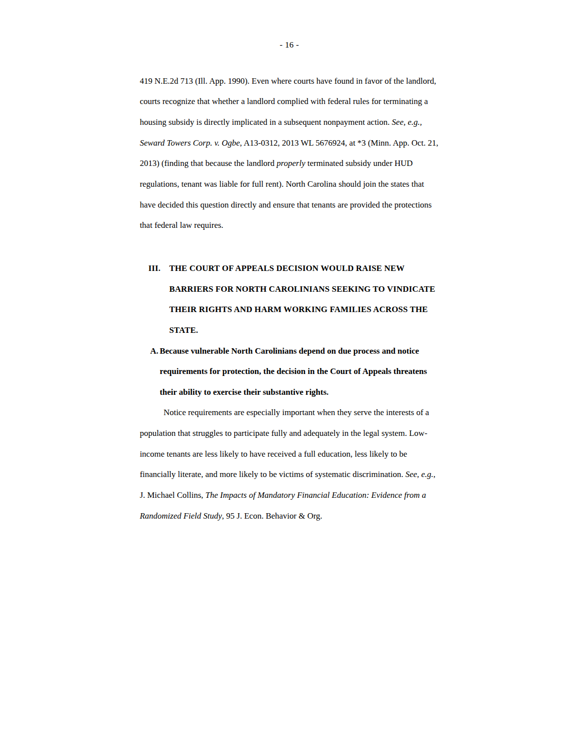- 16 -
419 N.E.2d 713 (Ill. App. 1990). Even where courts have found in favor of the landlord, courts recognize that whether a landlord complied with federal rules for terminating a housing subsidy is directly implicated in a subsequent nonpayment action. See, e.g., Seward Towers Corp. v. Ogbe, A13-0312, 2013 WL 5676924, at *3 (Minn. App. Oct. 21, 2013) (finding that because the landlord properly terminated subsidy under HUD regulations, tenant was liable for full rent). North Carolina should join the states that have decided this question directly and ensure that tenants are provided the protections that federal law requires.
III.
THE COURT OF APPEALS DECISION WOULD RAISE NEW BARRIERS FOR NORTH CAROLINIANS SEEKING TO VINDICATE THEIR RIGHTS AND HARM WORKING FAMILIES ACROSS THE STATE.
A.
Because vulnerable North Carolinians depend on due process and notice requirements for protection, the decision in the Court of Appeals threatens their ability to exercise their substantive rights.
Notice requirements are especially important when they serve the interests of a population that struggles to participate fully and adequately in the legal system. Low-income tenants are less likely to have received a full education, less likely to be financially literate, and more likely to be victims of systematic discrimination. See, e.g., J. Michael Collins, The Impacts of Mandatory Financial Education: Evidence from a Randomized Field Study, 95 J. Econ. Behavior & Org.